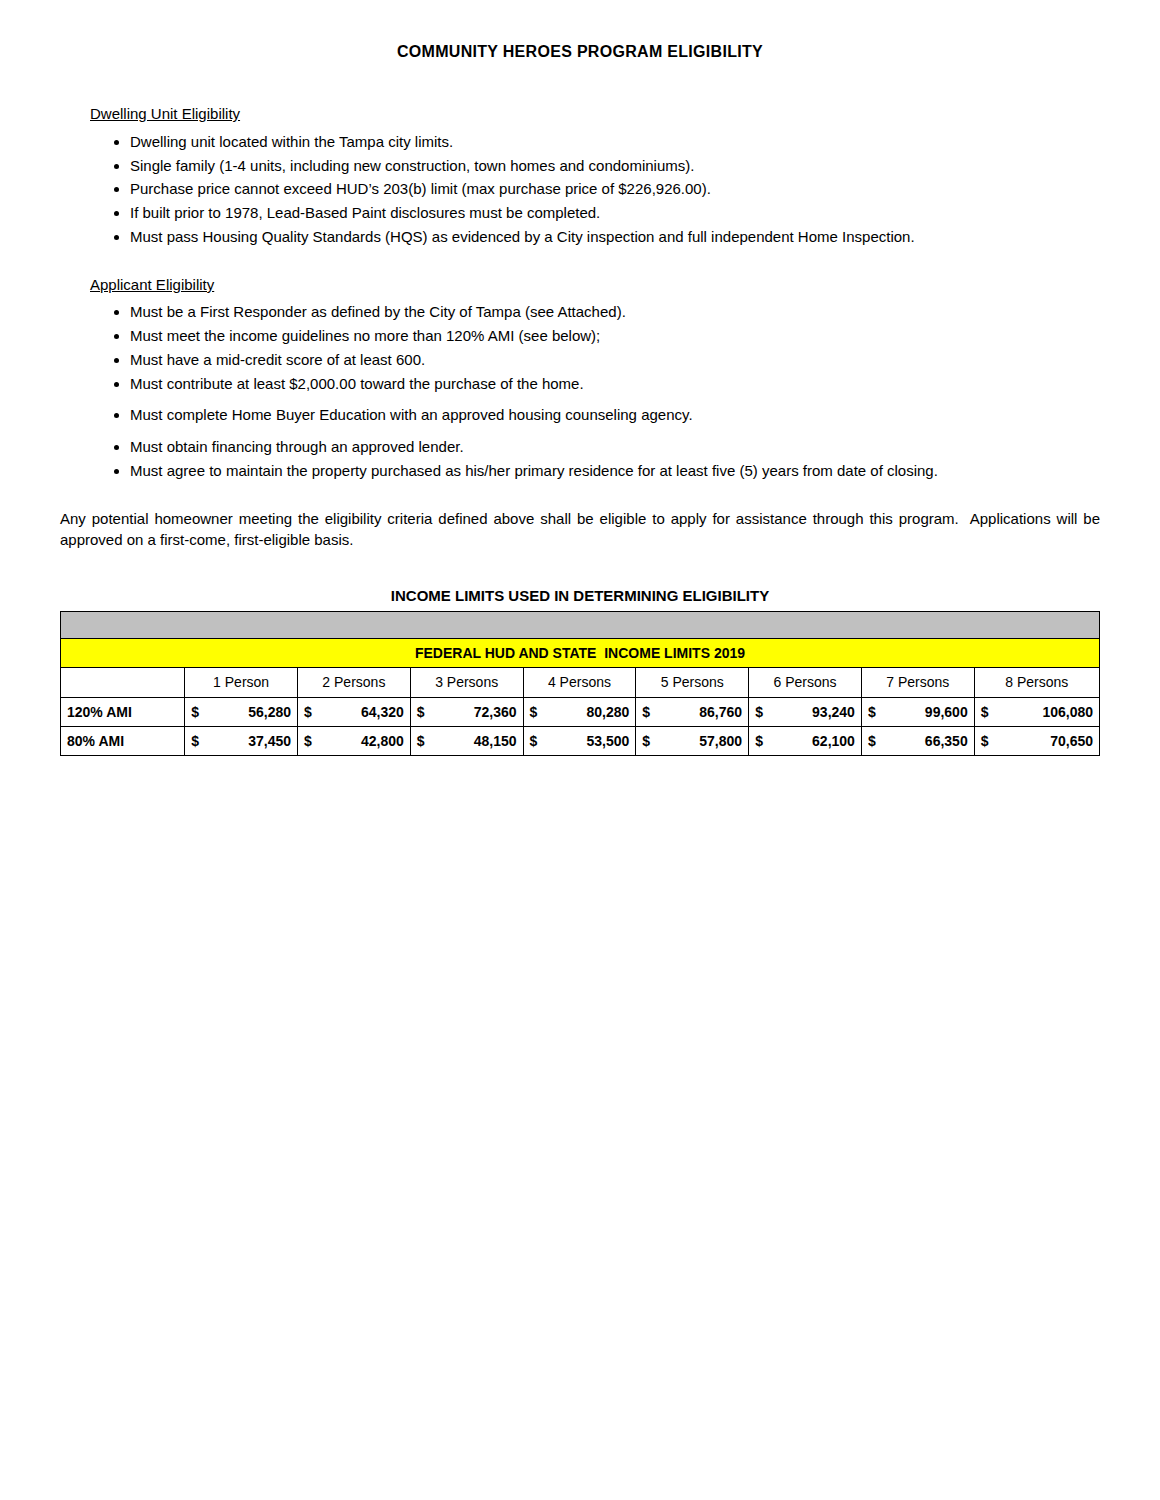COMMUNITY HEROES PROGRAM ELIGIBILITY
Dwelling Unit Eligibility
Dwelling unit located within the Tampa city limits.
Single family (1-4 units, including new construction, town homes and condominiums).
Purchase price cannot exceed HUD’s 203(b) limit (max purchase price of $226,926.00).
If built prior to 1978, Lead-Based Paint disclosures must be completed.
Must pass Housing Quality Standards (HQS) as evidenced by a City inspection and full independent Home Inspection.
Applicant Eligibility
Must be a First Responder as defined by the City of Tampa (see Attached).
Must meet the income guidelines no more than 120% AMI (see below);
Must have a mid-credit score of at least 600.
Must contribute at least $2,000.00 toward the purchase of the home.
Must complete Home Buyer Education with an approved housing counseling agency.
Must obtain financing through an approved lender.
Must agree to maintain the property purchased as his/her primary residence for at least five (5) years from date of closing.
Any potential homeowner meeting the eligibility criteria defined above shall be eligible to apply for assistance through this program. Applications will be approved on a first-come, first-eligible basis.
INCOME LIMITS USED IN DETERMINING ELIGIBILITY
| FEDERAL HUD AND STATE INCOME LIMITS 2019 |
| | 1 Person | 2 Persons | 3 Persons | 4 Persons | 5 Persons | 6 Persons | 7 Persons | 8 Persons |
| 120% AMI | $ | 56,280 | $ | 64,320 | $ | 72,360 | $ | 80,280 | $ | 86,760 | $ | 93,240 | $ | 99,600 | $ | 106,080 |
| 80% AMI | $ | 37,450 | $ | 42,800 | $ | 48,150 | $ | 53,500 | $ | 57,800 | $ | 62,100 | $ | 66,350 | $ | 70,650 |